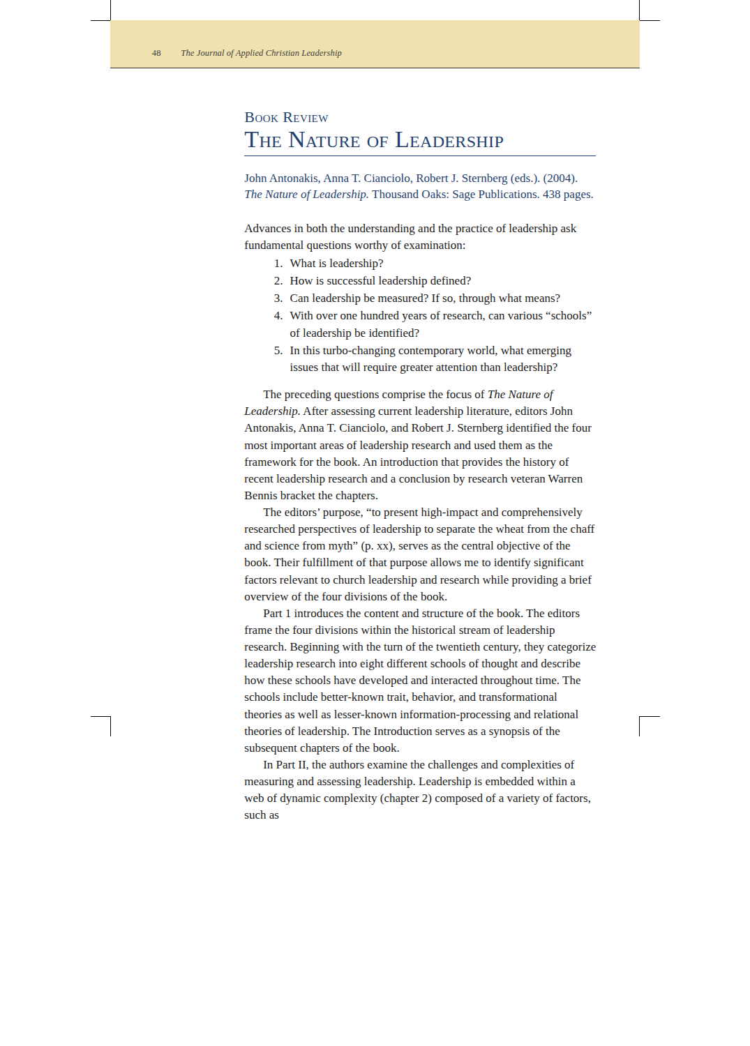48 The Journal of Applied Christian Leadership
Book Review
The Nature of Leadership
John Antonakis, Anna T. Cianciolo, Robert J. Sternberg (eds.). (2004). The Nature of Leadership. Thousand Oaks: Sage Publications. 438 pages.
Advances in both the understanding and the practice of leadership ask fundamental questions worthy of examination:
What is leadership?
How is successful leadership defined?
Can leadership be measured? If so, through what means?
With over one hundred years of research, can various “schools” of leadership be identified?
In this turbo-changing contemporary world, what emerging issues that will require greater attention than leadership?
The preceding questions comprise the focus of The Nature of Leadership. After assessing current leadership literature, editors John Antonakis, Anna T. Cianciolo, and Robert J. Sternberg identified the four most important areas of leadership research and used them as the framework for the book. An introduction that provides the history of recent leadership research and a conclusion by research veteran Warren Bennis bracket the chapters.
The editors’ purpose, “to present high-impact and comprehensively researched perspectives of leadership to separate the wheat from the chaff and science from myth” (p. xx), serves as the central objective of the book. Their fulfillment of that purpose allows me to identify significant factors relevant to church leadership and research while providing a brief overview of the four divisions of the book.
Part 1 introduces the content and structure of the book. The editors frame the four divisions within the historical stream of leadership research. Beginning with the turn of the twentieth century, they categorize leadership research into eight different schools of thought and describe how these schools have developed and interacted throughout time. The schools include better-known trait, behavior, and transformational theories as well as lesser-known information-processing and relational theories of leadership. The Introduction serves as a synopsis of the subsequent chapters of the book.
In Part II, the authors examine the challenges and complexities of measuring and assessing leadership. Leadership is embedded within a web of dynamic complexity (chapter 2) composed of a variety of factors, such as